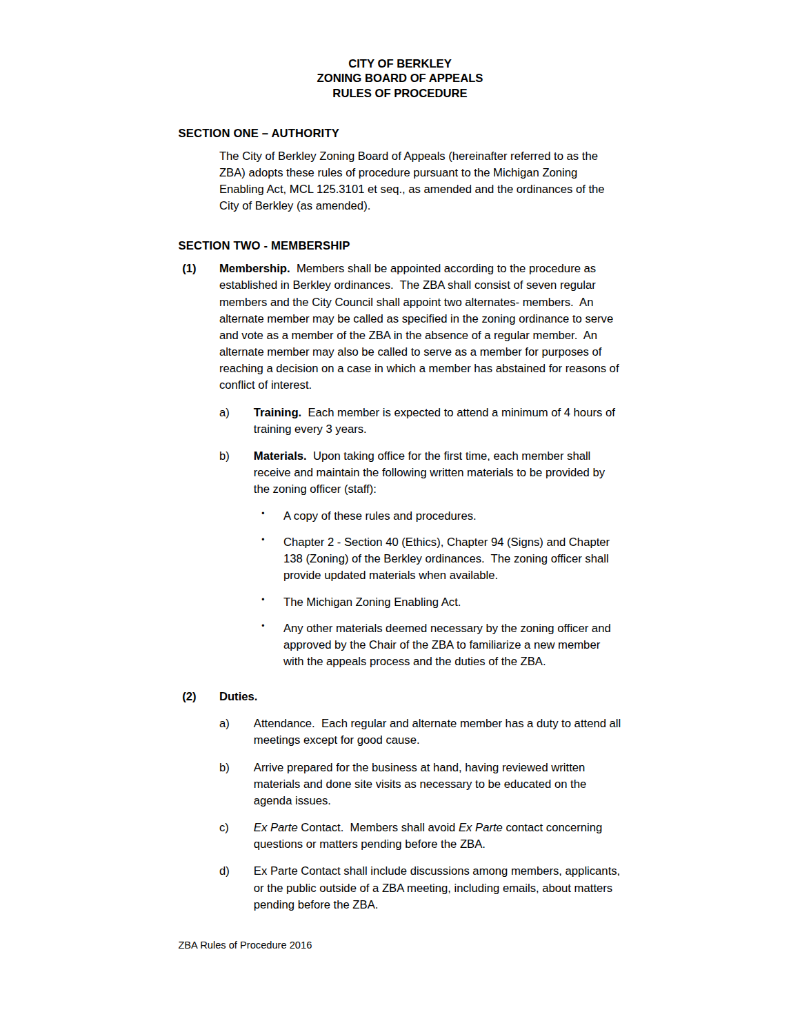CITY OF BERKLEY
ZONING BOARD OF APPEALS
RULES OF PROCEDURE
SECTION ONE – AUTHORITY
The City of Berkley Zoning Board of Appeals (hereinafter referred to as the ZBA) adopts these rules of procedure pursuant to the Michigan Zoning Enabling Act, MCL 125.3101 et seq., as amended and the ordinances of the City of Berkley (as amended).
SECTION TWO - MEMBERSHIP
(1) Membership. Members shall be appointed according to the procedure as established in Berkley ordinances. The ZBA shall consist of seven regular members and the City Council shall appoint two alternates‑ members. An alternate member may be called as specified in the zoning ordinance to serve and vote as a member of the ZBA in the absence of a regular member. An alternate member may also be called to serve as a member for purposes of reaching a decision on a case in which a member has abstained for reasons of conflict of interest.
a) Training. Each member is expected to attend a minimum of 4 hours of training every 3 years.
b) Materials. Upon taking office for the first time, each member shall receive and maintain the following written materials to be provided by the zoning officer (staff):
A copy of these rules and procedures.
Chapter 2 - Section 40 (Ethics), Chapter 94 (Signs) and Chapter 138 (Zoning) of the Berkley ordinances. The zoning officer shall provide updated materials when available.
The Michigan Zoning Enabling Act.
Any other materials deemed necessary by the zoning officer and approved by the Chair of the ZBA to familiarize a new member with the appeals process and the duties of the ZBA.
(2) Duties.
a) Attendance. Each regular and alternate member has a duty to attend all meetings except for good cause.
b) Arrive prepared for the business at hand, having reviewed written materials and done site visits as necessary to be educated on the agenda issues.
c) Ex Parte Contact. Members shall avoid Ex Parte contact concerning questions or matters pending before the ZBA.
d) Ex Parte Contact shall include discussions among members, applicants, or the public outside of a ZBA meeting, including emails, about matters pending before the ZBA.
ZBA Rules of Procedure 2016